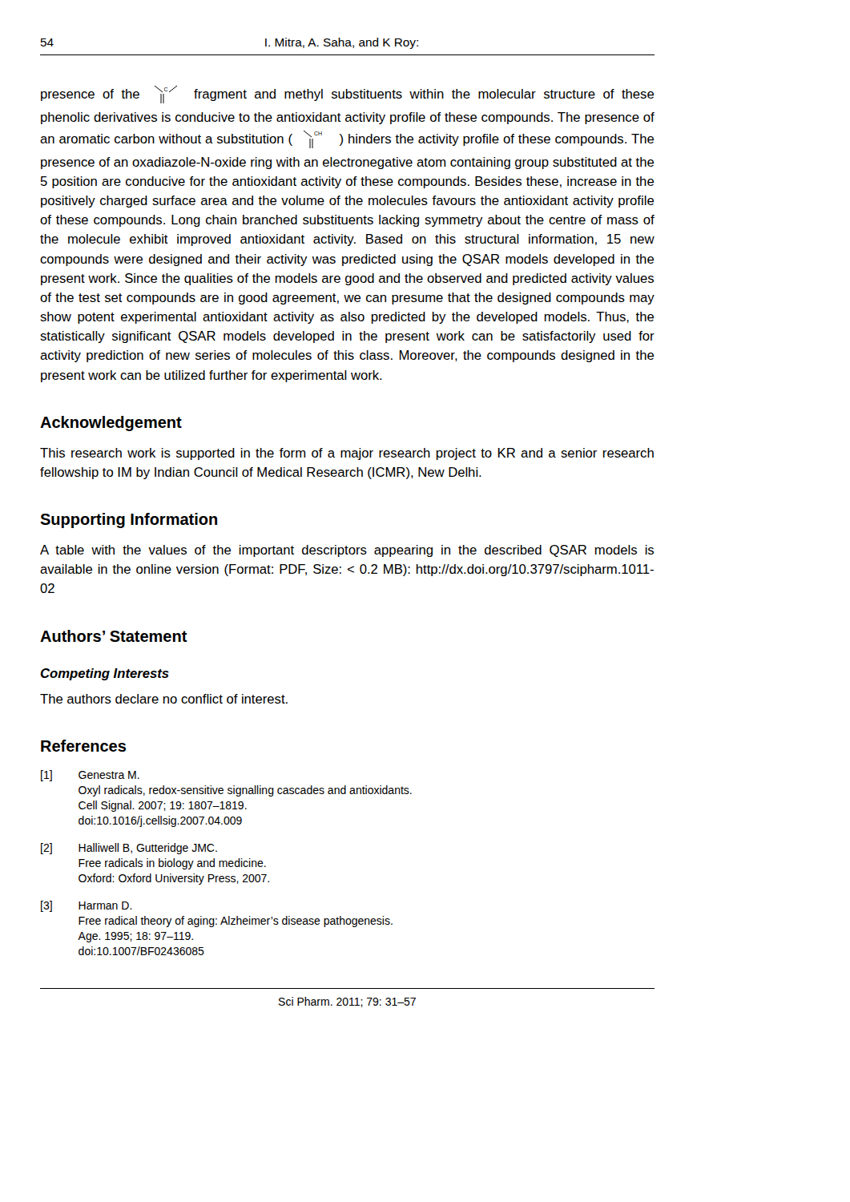54 I. Mitra, A. Saha, and K Roy:
presence of the C fragment and methyl substituents within the molecular structure of these phenolic derivatives is conducive to the antioxidant activity profile of these compounds. The presence of an aromatic carbon without a substitution ( CH ) hinders the activity profile of these compounds. The presence of an oxadiazole-N-oxide ring with an electronegative atom containing group substituted at the 5 position are conducive for the antioxidant activity of these compounds. Besides these, increase in the positively charged surface area and the volume of the molecules favours the antioxidant activity profile of these compounds. Long chain branched substituents lacking symmetry about the centre of mass of the molecule exhibit improved antioxidant activity. Based on this structural information, 15 new compounds were designed and their activity was predicted using the QSAR models developed in the present work. Since the qualities of the models are good and the observed and predicted activity values of the test set compounds are in good agreement, we can presume that the designed compounds may show potent experimental antioxidant activity as also predicted by the developed models. Thus, the statistically significant QSAR models developed in the present work can be satisfactorily used for activity prediction of new series of molecules of this class. Moreover, the compounds designed in the present work can be utilized further for experimental work.
Acknowledgement
This research work is supported in the form of a major research project to KR and a senior research fellowship to IM by Indian Council of Medical Research (ICMR), New Delhi.
Supporting Information
A table with the values of the important descriptors appearing in the described QSAR models is available in the online version (Format: PDF, Size: < 0.2 MB): http://dx.doi.org/10.3797/scipharm.1011-02
Authors’ Statement
Competing Interests
The authors declare no conflict of interest.
References
[1]
Genestra M.
Oxyl radicals, redox-sensitive signalling cascades and antioxidants.
Cell Signal. 2007; 19: 1807–1819.
doi:10.1016/j.cellsig.2007.04.009
[2]
Halliwell B, Gutteridge JMC.
Free radicals in biology and medicine.
Oxford: Oxford University Press, 2007.
[3]
Harman D.
Free radical theory of aging: Alzheimer’s disease pathogenesis.
Age. 1995; 18: 97–119.
doi:10.1007/BF02436085
Sci Pharm. 2011; 79: 31–57